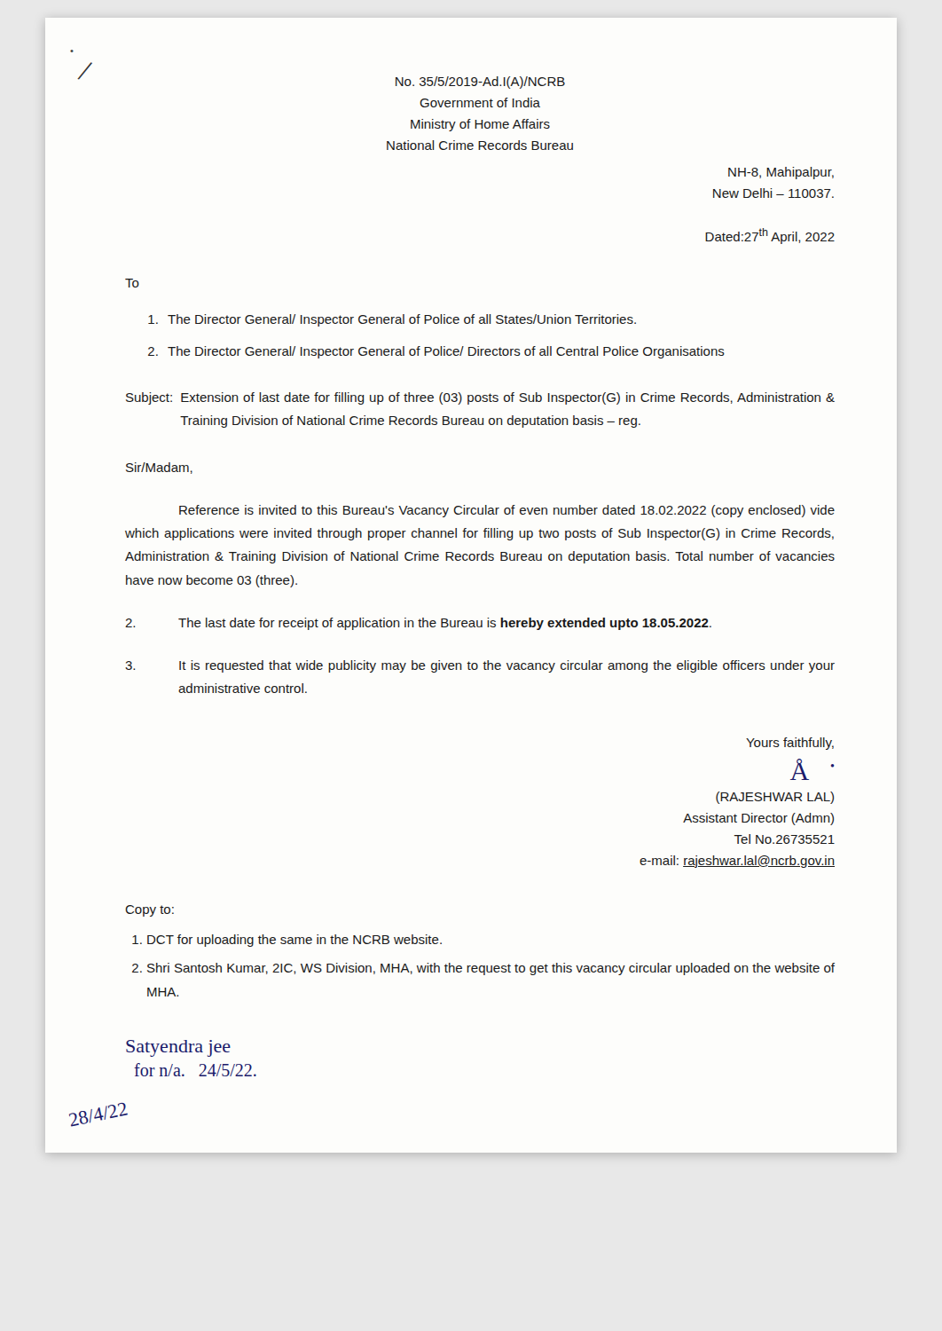• /
No. 35/5/2019-Ad.I(A)/NCRB
Government of India
Ministry of Home Affairs
National Crime Records Bureau
NH-8, Mahipalpur,
New Delhi – 110037.
Dated:27th April, 2022
To
The Director General/ Inspector General of Police of all States/Union Territories.
The Director General/ Inspector General of Police/ Directors of all Central Police Organisations
Subject: Extension of last date for filling up of three (03) posts of Sub Inspector(G) in Crime Records, Administration & Training Division of National Crime Records Bureau on deputation basis – reg.
Sir/Madam,
Reference is invited to this Bureau's Vacancy Circular of even number dated 18.02.2022 (copy enclosed) vide which applications were invited through proper channel for filling up two posts of Sub Inspector(G) in Crime Records, Administration & Training Division of National Crime Records Bureau on deputation basis. Total number of vacancies have now become 03 (three).
2. The last date for receipt of application in the Bureau is hereby extended upto 18.05.2022.
3. It is requested that wide publicity may be given to the vacancy circular among the eligible officers under your administrative control.
Yours faithfully,
Å    •
(RAJESHWAR LAL)
Assistant Director (Admn)
Tel No.26735521
e-mail: rajeshwar.lal@ncrb.gov.in
Copy to:
DCT for uploading the same in the NCRB website.
Shri Santosh Kumar, 2IC, WS Division, MHA, with the request to get this vacancy circular uploaded on the website of MHA.
Satyendra jee for n/a. 24/5/22.
28/4/22